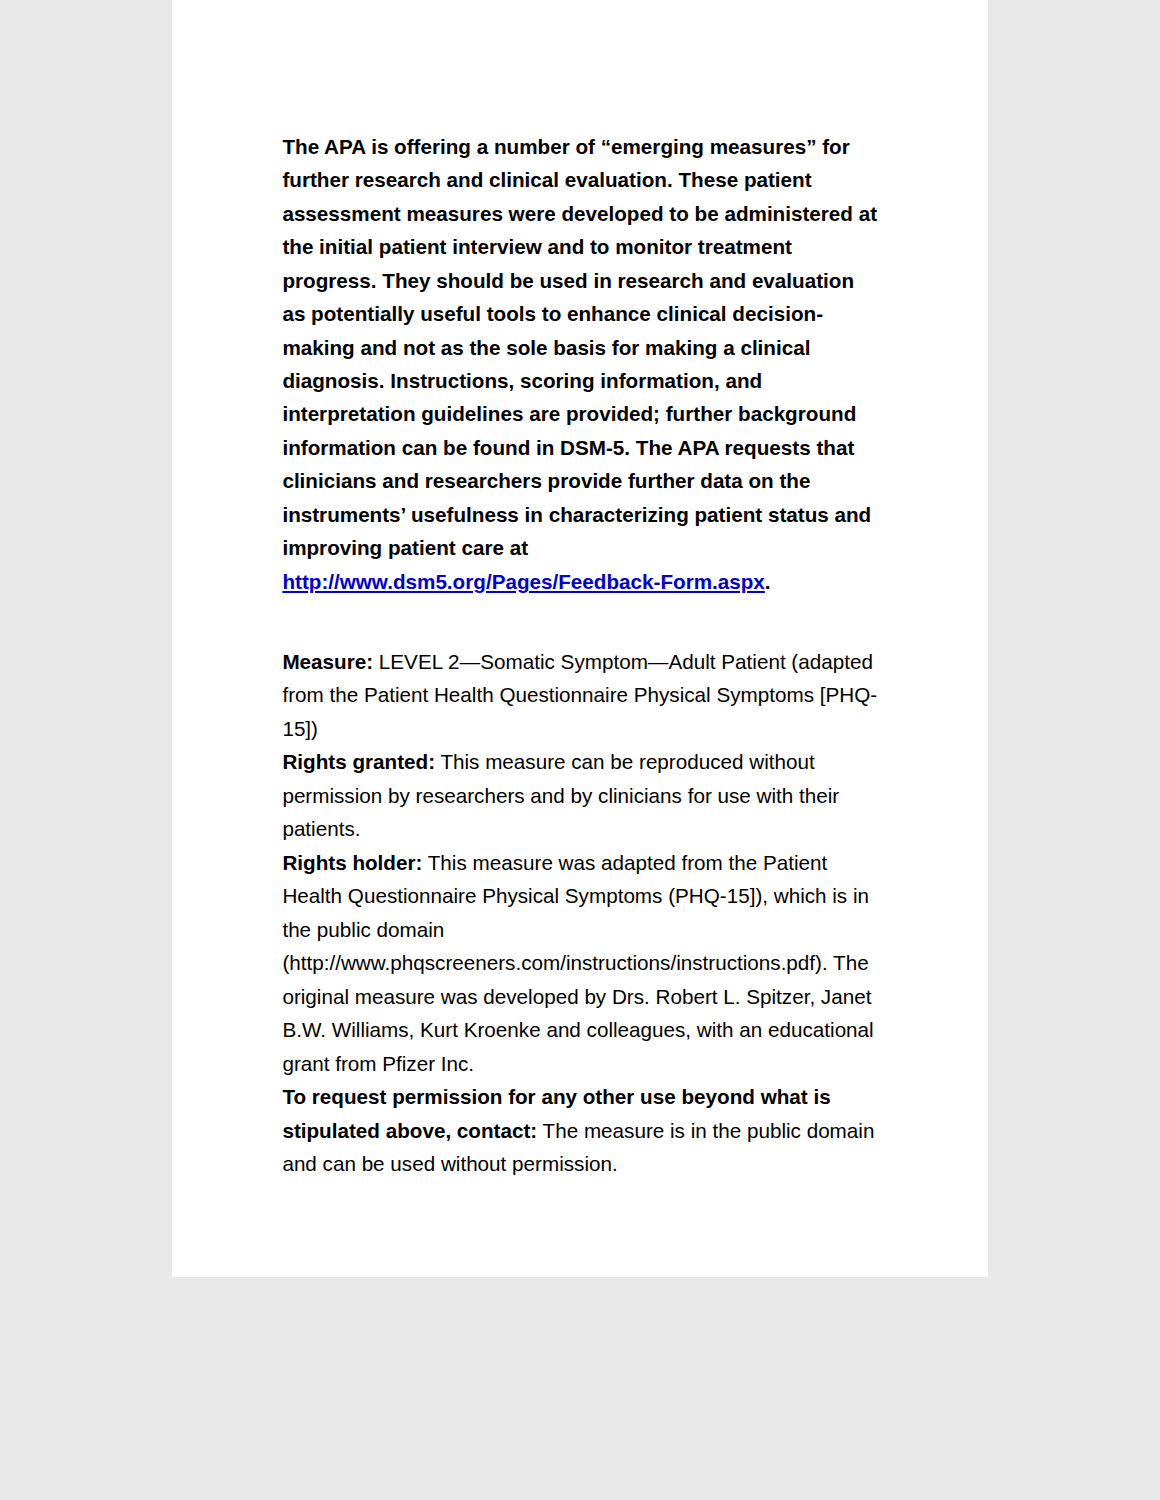The APA is offering a number of “emerging measures” for further research and clinical evaluation. These patient assessment measures were developed to be administered at the initial patient interview and to monitor treatment progress. They should be used in research and evaluation as potentially useful tools to enhance clinical decision-making and not as the sole basis for making a clinical diagnosis. Instructions, scoring information, and interpretation guidelines are provided; further background information can be found in DSM-5. The APA requests that clinicians and researchers provide further data on the instruments’ usefulness in characterizing patient status and improving patient care at http://www.dsm5.org/Pages/Feedback-Form.aspx.
Measure: LEVEL 2—Somatic Symptom—Adult Patient (adapted from the Patient Health Questionnaire Physical Symptoms [PHQ-15])
Rights granted: This measure can be reproduced without permission by researchers and by clinicians for use with their patients.
Rights holder: This measure was adapted from the Patient Health Questionnaire Physical Symptoms (PHQ-15]), which is in the public domain (http://www.phqscreeners.com/instructions/instructions.pdf). The original measure was developed by Drs. Robert L. Spitzer, Janet B.W. Williams, Kurt Kroenke and colleagues, with an educational grant from Pfizer Inc.
To request permission for any other use beyond what is stipulated above, contact: The measure is in the public domain and can be used without permission.